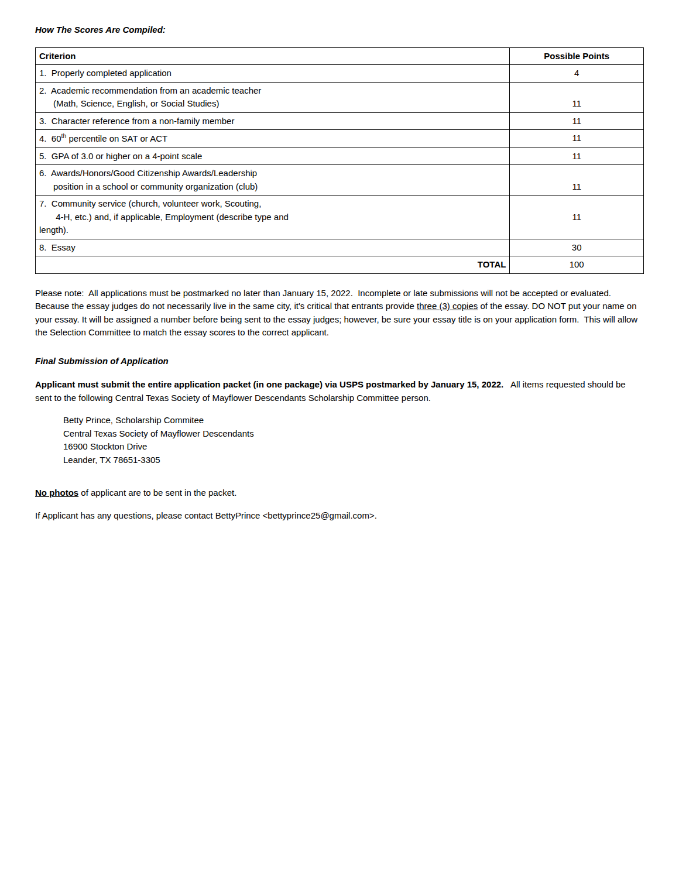How The Scores Are Compiled:
| Criterion | Possible Points |
| --- | --- |
| 1. Properly completed application | 4 |
| 2. Academic recommendation from an academic teacher (Math, Science, English, or Social Studies) | 11 |
| 3. Character reference from a non-family member | 11 |
| 4. 60 th percentile on SAT or ACT | 11 |
| 5. GPA of 3.0 or higher on a 4-point scale | 11 |
| 6. Awards/Honors/Good Citizenship Awards/Leadership position in a school or community organization (club) | 11 |
| 7. Community service (church, volunteer work, Scouting, 4-H, etc.) and, if applicable, Employment (describe type and length). | 11 |
| 8. Essay | 30 |
| TOTAL | 100 |
Please note: All applications must be postmarked no later than January 15, 2022. Incomplete or late submissions will not be accepted or evaluated. Because the essay judges do not necessarily live in the same city, it's critical that entrants provide three (3) copies of the essay. DO NOT put your name on your essay. It will be assigned a number before being sent to the essay judges; however, be sure your essay title is on your application form. This will allow the Selection Committee to match the essay scores to the correct applicant.
Final Submission of Application
Applicant must submit the entire application packet (in one package) via USPS postmarked by January 15, 2022. All items requested should be sent to the following Central Texas Society of Mayflower Descendants Scholarship Committee person.
Betty Prince, Scholarship Commitee
Central Texas Society of Mayflower Descendants
16900 Stockton Drive
Leander, TX 78651-3305
No photos of applicant are to be sent in the packet.
If Applicant has any questions, please contact BettyPrince <bettyprince25@gmail.com>.